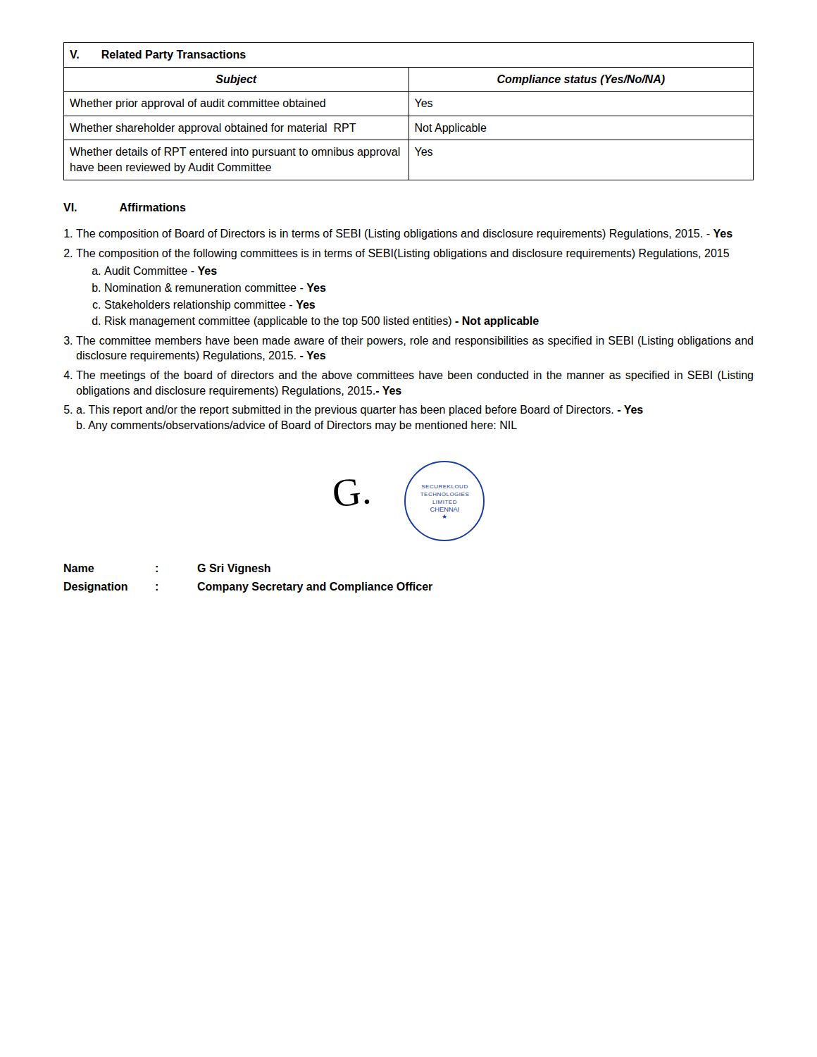| V. Related Party Transactions |
| Subject | Compliance status (Yes/No/NA) |
| Whether prior approval of audit committee obtained | Yes |
| Whether shareholder approval obtained for material RPT | Not Applicable |
| Whether details of RPT entered into pursuant to omnibus approval have been reviewed by Audit Committee | Yes |
VI. Affirmations
The composition of Board of Directors is in terms of SEBI (Listing obligations and disclosure requirements) Regulations, 2015. - Yes
The composition of the following committees is in terms of SEBI(Listing obligations and disclosure requirements) Regulations, 2015
Audit Committee - Yes
Nomination & remuneration committee - Yes
Stakeholders relationship committee - Yes
Risk management committee (applicable to the top 500 listed entities) - Not applicable
The committee members have been made aware of their powers, role and responsibilities as specified in SEBI (Listing obligations and disclosure requirements) Regulations, 2015. - Yes
The meetings of the board of directors and the above committees have been conducted in the manner as specified in SEBI (Listing obligations and disclosure requirements) Regulations, 2015.- Yes
a. This report and/or the report submitted in the previous quarter has been placed before Board of Directors. - Yes
b. Any comments/observations/advice of Board of Directors may be mentioned here: NIL
G. SECUREKLOUD TECHNOLOGIES LIMITED
CHENNAI
★
| Name | : | G Sri Vignesh |
| Designation | : | Company Secretary and Compliance Officer |